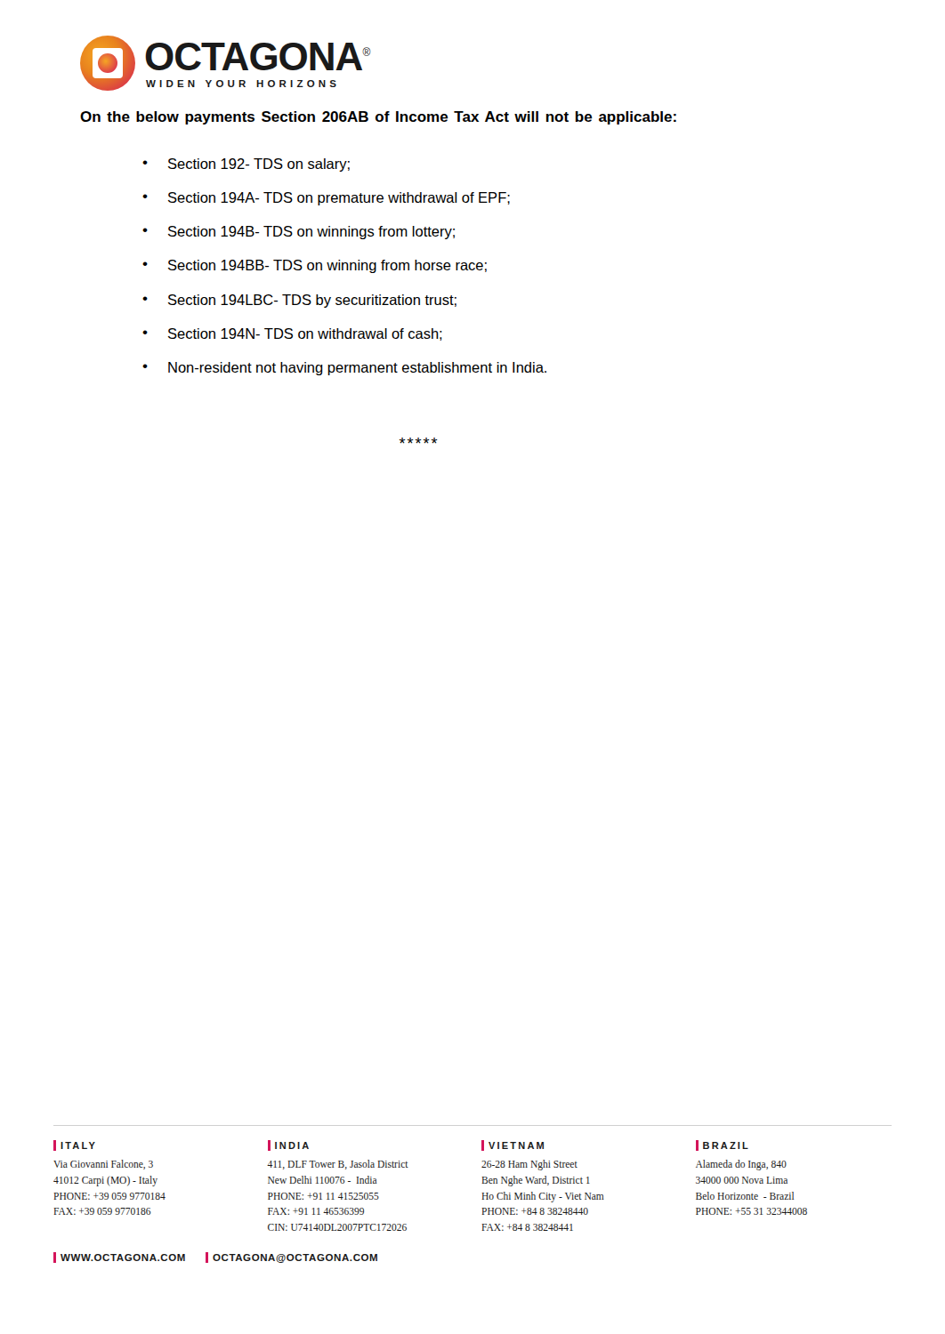OCTAGONA®
WIDEN YOUR HORIZONS
On the below payments Section 206AB of Income Tax Act will not be applicable:
Section 192- TDS on salary;
Section 194A- TDS on premature withdrawal of EPF;
Section 194B- TDS on winnings from lottery;
Section 194BB- TDS on winning from horse race;
Section 194LBC- TDS by securitization trust;
Section 194N- TDS on withdrawal of cash;
Non-resident not having permanent establishment in India.
*****
ITALY
Via Giovanni Falcone, 3
41012 Carpi (MO) - Italy
PHONE: +39 059 9770184
FAX: +39 059 9770186
INDIA
411, DLF Tower B, Jasola District
New Delhi 110076 - India
PHONE: +91 11 41525055
FAX: +91 11 46536399
CIN: U74140DL2007PTC172026
VIETNAM
26-28 Ham Nghi Street
Ben Nghe Ward, District 1
Ho Chi Minh City - Viet Nam
PHONE: +84 8 38248440
FAX: +84 8 38248441
BRAZIL
Alameda do Inga, 840
34000 000 Nova Lima
Belo Horizonte - Brazil
PHONE: +55 31 32344008
WWW.OCTAGONA.COM OCTAGONA@OCTAGONA.COM